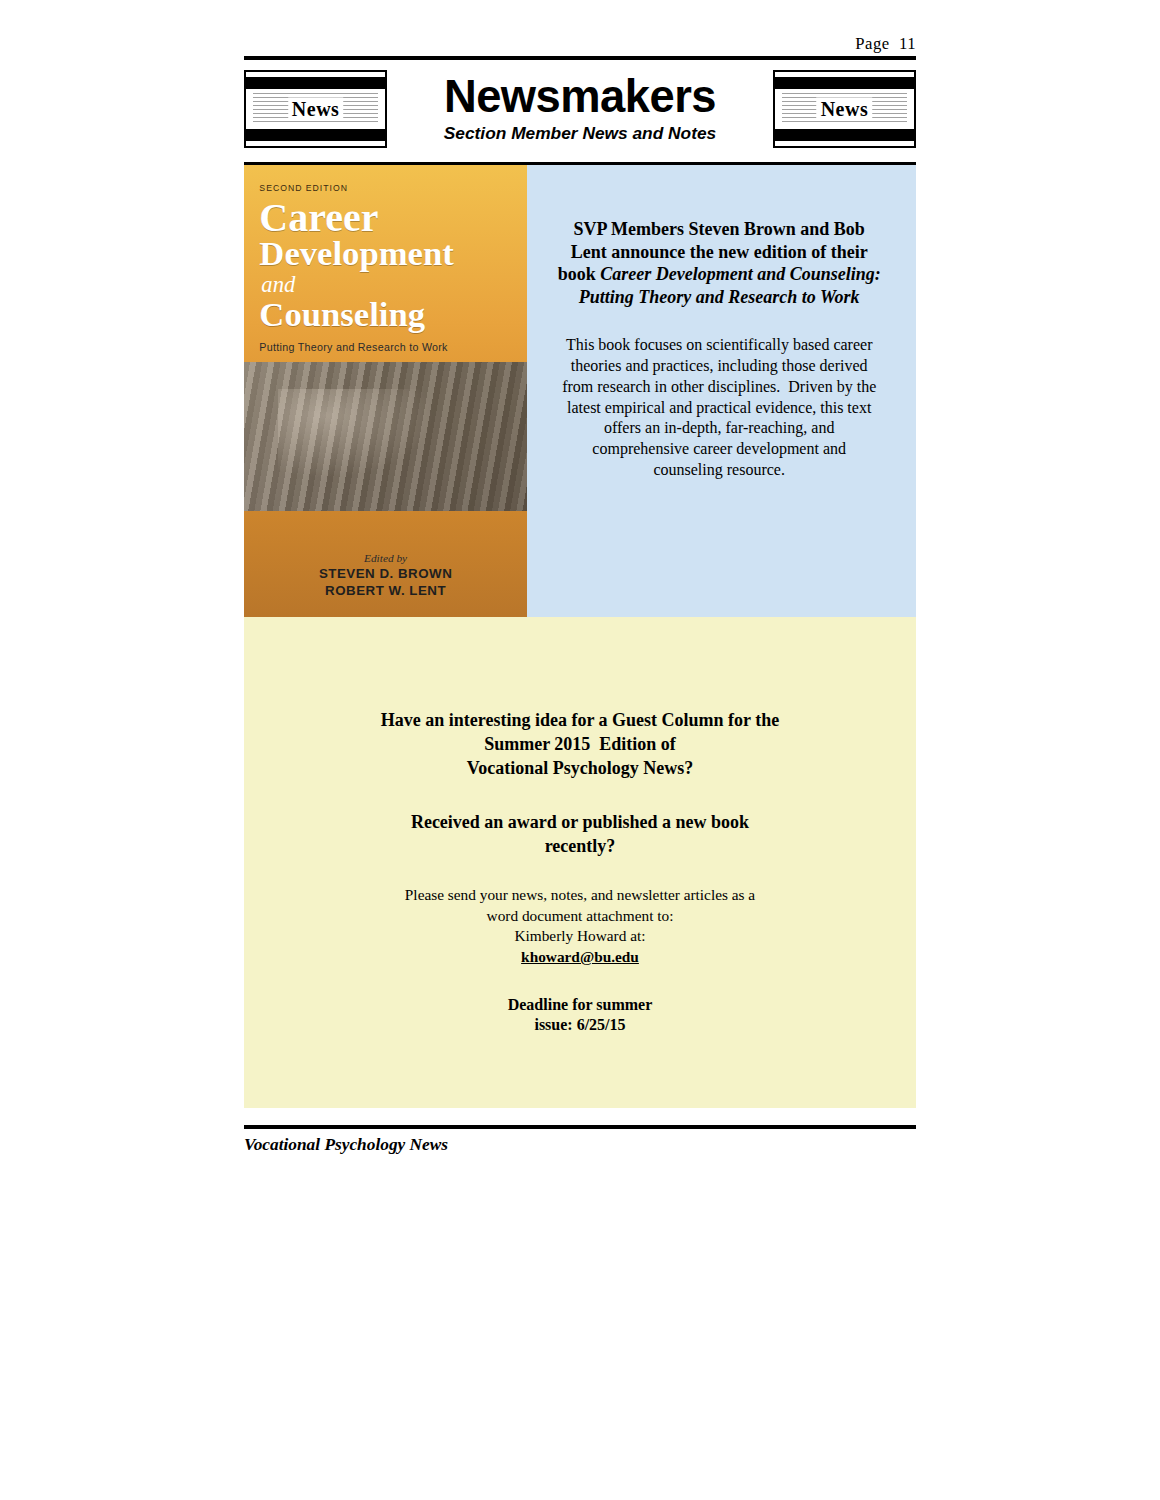Page 11
News
Newsmakers
Section Member News and Notes
News
Second Edition
Career
Development
and
Counseling
Putting Theory and Research to Work
Edited by
STEVEN D. BROWN
ROBERT W. LENT
SVP Members Steven Brown and Bob Lent announce the new edition of their book Career Development and Counseling: Putting Theory and Research to Work
This book focuses on scientifically based career theories and practices, including those derived from research in other disciplines. Driven by the latest empirical and practical evidence, this text offers an in-depth, far-reaching, and comprehensive career development and counseling resource.
Have an interesting idea for a Guest Column for the
Summer 2015 Edition of
Vocational Psychology News?
Received an award or published a new book
recently?
Please send your news, notes, and newsletter articles as a
word document attachment to:
Kimberly Howard at:
khoward@bu.edu
Deadline for summer
issue: 6/25/15
Vocational Psychology News